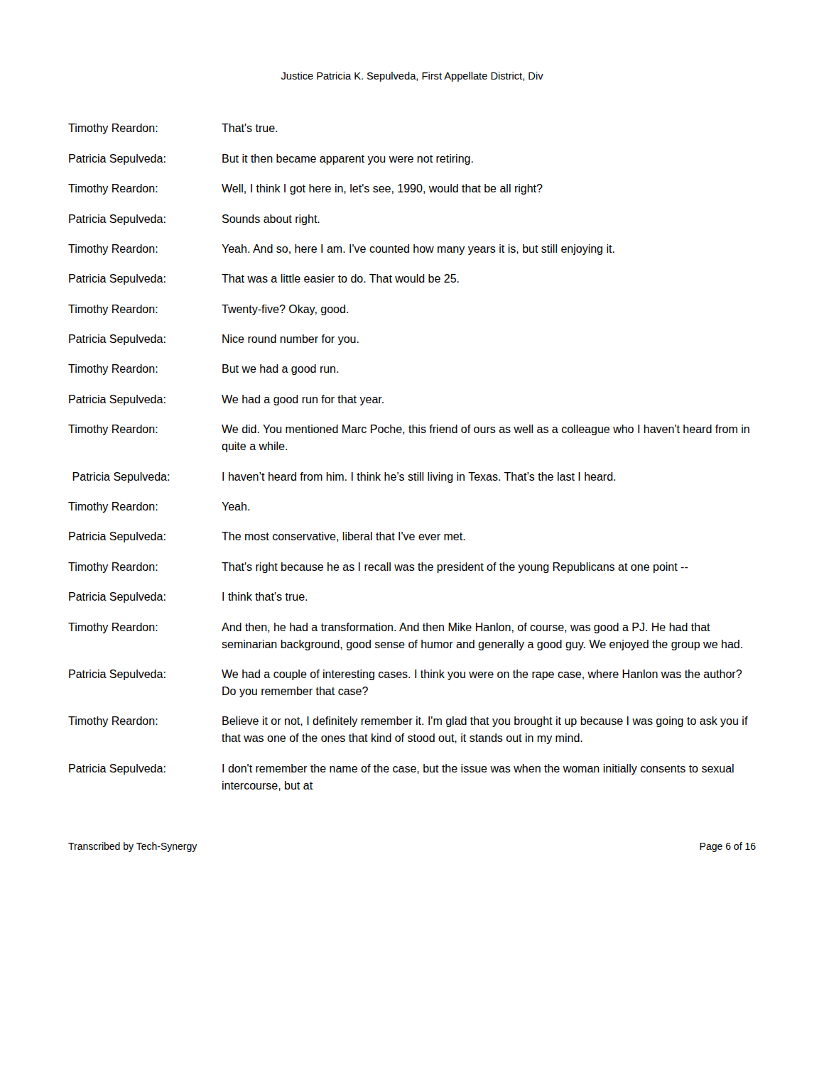Justice Patricia K. Sepulveda, First Appellate District, Div
Timothy Reardon:
That's true.
Patricia Sepulveda:
But it then became apparent you were not retiring.
Timothy Reardon:
Well, I think I got here in, let's see, 1990, would that be all right?
Patricia Sepulveda:
Sounds about right.
Timothy Reardon:
Yeah. And so, here I am. I've counted how many years it is, but still enjoying it.
Patricia Sepulveda:
That was a little easier to do. That would be 25.
Timothy Reardon:
Twenty-five? Okay, good.
Patricia Sepulveda:
Nice round number for you.
Timothy Reardon:
But we had a good run.
Patricia Sepulveda:
We had a good run for that year.
Timothy Reardon:
We did. You mentioned Marc Poche, this friend of ours as well as a colleague who I haven't heard from in quite a while.
Patricia Sepulveda:
I haven’t heard from him. I think he’s still living in Texas. That’s the last I heard.
Timothy Reardon:
Yeah.
Patricia Sepulveda:
The most conservative, liberal that I've ever met.
Timothy Reardon:
That's right because he as I recall was the president of the young Republicans at one point --
Patricia Sepulveda:
I think that’s true.
Timothy Reardon:
And then, he had a transformation. And then Mike Hanlon, of course, was good a PJ. He had that seminarian background, good sense of humor and generally a good guy. We enjoyed the group we had.
Patricia Sepulveda:
We had a couple of interesting cases. I think you were on the rape case, where Hanlon was the author? Do you remember that case?
Timothy Reardon:
Believe it or not, I definitely remember it. I'm glad that you brought it up because I was going to ask you if that was one of the ones that kind of stood out, it stands out in my mind.
Patricia Sepulveda:
I don't remember the name of the case, but the issue was when the woman initially consents to sexual intercourse, but at
Transcribed by Tech-Synergy Page 6 of 16